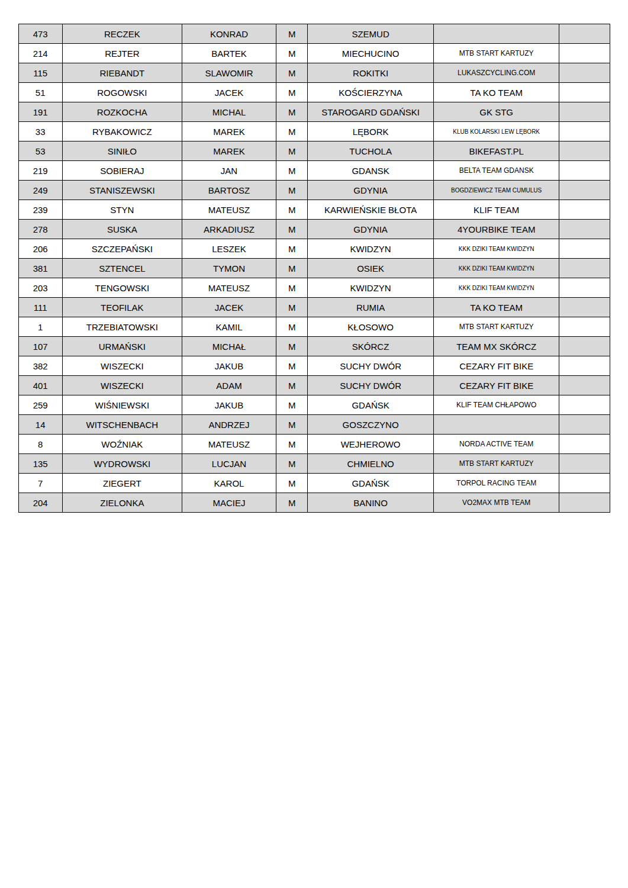| 473 | RECZEK | KONRAD | M | SZEMUD | | |
| 214 | REJTER | BARTEK | M | MIECHUCINO | MTB START KARTUZY | |
| 115 | RIEBANDT | SLAWOMIR | M | ROKITKI | LUKASZCYCLING.COM | |
| 51 | ROGOWSKI | JACEK | M | KOŚCIERZYNA | TA KO TEAM | |
| 191 | ROZKOCHA | MICHAL | M | STAROGARD GDAŃSKI | GK STG | |
| 33 | RYBAKOWICZ | MAREK | M | LĘBORK | KLUB KOLARSKI LEW LĘBORK | |
| 53 | SINIŁO | MAREK | M | TUCHOLA | BIKEFAST.PL | |
| 219 | SOBIERAJ | JAN | M | GDANSK | BELTA TEAM GDANSK | |
| 249 | STANISZEWSKI | BARTOSZ | M | GDYNIA | BOGDZIEWICZ TEAM CUMULUS | |
| 239 | STYN | MATEUSZ | M | KARWIEŃSKIE BŁOTA | KLIF TEAM | |
| 278 | SUSKA | ARKADIUSZ | M | GDYNIA | 4YOURBIKE TEAM | |
| 206 | SZCZEPAŃSKI | LESZEK | M | KWIDZYN | KKK DZIKI TEAM KWIDZYN | |
| 381 | SZTENCEL | TYMON | M | OSIEK | KKK DZIKI TEAM KWIDZYN | |
| 203 | TENGOWSKI | MATEUSZ | M | KWIDZYN | KKK DZIKI TEAM KWIDZYN | |
| 111 | TEOFILAK | JACEK | M | RUMIA | TA KO TEAM | |
| 1 | TRZEBIATOWSKI | KAMIL | M | KŁOSOWO | MTB START KARTUZY | |
| 107 | URMAŃSKI | MICHAŁ | M | SKÓRCZ | TEAM MX SKÓRCZ | |
| 382 | WISZECKI | JAKUB | M | SUCHY DWÓR | CEZARY FIT BIKE | |
| 401 | WISZECKI | ADAM | M | SUCHY DWÓR | CEZARY FIT BIKE | |
| 259 | WIŚNIEWSKI | JAKUB | M | GDAŃSK | KLIF TEAM CHŁAPOWO | |
| 14 | WITSCHENBACH | ANDRZEJ | M | GOSZCZYNO | | |
| 8 | WOŹNIAK | MATEUSZ | M | WEJHEROWO | NORDA ACTIVE TEAM | |
| 135 | WYDROWSKI | LUCJAN | M | CHMIELNO | MTB START KARTUZY | |
| 7 | ZIEGERT | KAROL | M | GDAŃSK | TORPOL RACING TEAM | |
| 204 | ZIELONKA | MACIEJ | M | BANINO | VO2MAX MTB TEAM | |